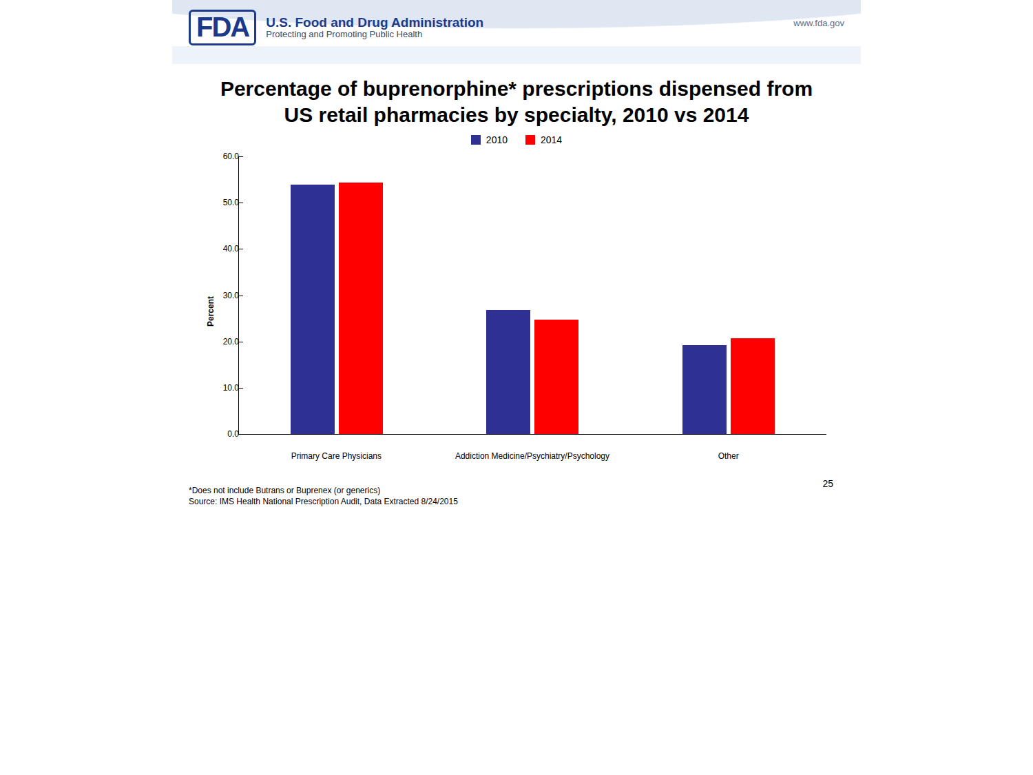FDA
U.S. Food and Drug Administration
Protecting and Promoting Public Health
www.fda.gov
Percentage of buprenorphine* prescriptions dispensed from US retail pharmacies by specialty, 2010 vs 2014
2010
2014
Percent
60.0
50.0
40.0
30.0
20.0
10.0
0.0
Primary Care Physicians Addiction Medicine/Psychiatry/Psychology Other
*Does not include Butrans or Buprenex (or generics)
Source: IMS Health National Prescription Audit, Data Extracted 8/24/2015
25